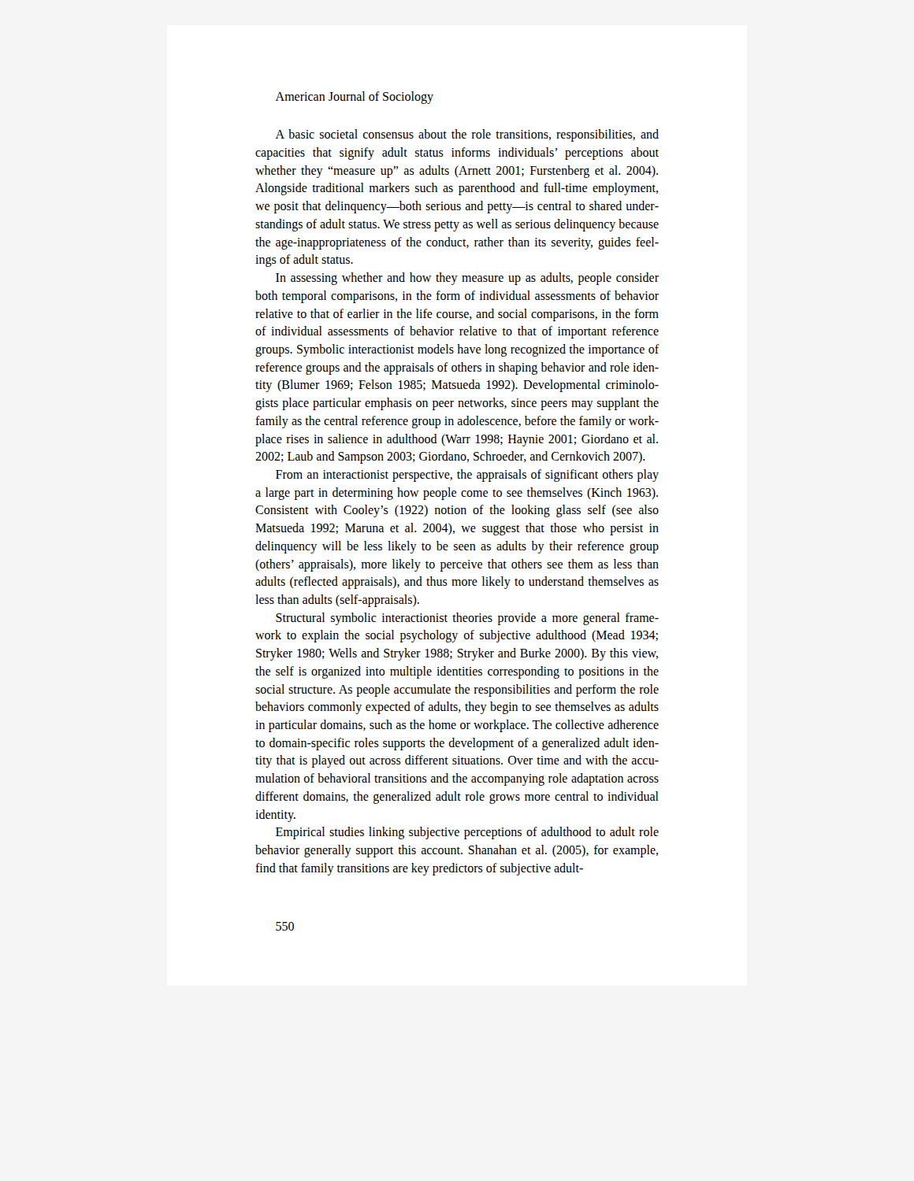American Journal of Sociology
A basic societal consensus about the role transitions, responsibilities, and capacities that signify adult status informs individuals’ perceptions about whether they “measure up” as adults (Arnett 2001; Furstenberg et al. 2004). Alongside traditional markers such as parenthood and full-time employment, we posit that delinquency—both serious and petty—is central to shared understandings of adult status. We stress petty as well as serious delinquency because the age-inappropriateness of the conduct, rather than its severity, guides feelings of adult status.
In assessing whether and how they measure up as adults, people consider both temporal comparisons, in the form of individual assessments of behavior relative to that of earlier in the life course, and social comparisons, in the form of individual assessments of behavior relative to that of important reference groups. Symbolic interactionist models have long recognized the importance of reference groups and the appraisals of others in shaping behavior and role identity (Blumer 1969; Felson 1985; Matsueda 1992). Developmental criminologists place particular emphasis on peer networks, since peers may supplant the family as the central reference group in adolescence, before the family or workplace rises in salience in adulthood (Warr 1998; Haynie 2001; Giordano et al. 2002; Laub and Sampson 2003; Giordano, Schroeder, and Cernkovich 2007).
From an interactionist perspective, the appraisals of significant others play a large part in determining how people come to see themselves (Kinch 1963). Consistent with Cooley’s (1922) notion of the looking glass self (see also Matsueda 1992; Maruna et al. 2004), we suggest that those who persist in delinquency will be less likely to be seen as adults by their reference group (others’ appraisals), more likely to perceive that others see them as less than adults (reflected appraisals), and thus more likely to understand themselves as less than adults (self-appraisals).
Structural symbolic interactionist theories provide a more general framework to explain the social psychology of subjective adulthood (Mead 1934; Stryker 1980; Wells and Stryker 1988; Stryker and Burke 2000). By this view, the self is organized into multiple identities corresponding to positions in the social structure. As people accumulate the responsibilities and perform the role behaviors commonly expected of adults, they begin to see themselves as adults in particular domains, such as the home or workplace. The collective adherence to domain-specific roles supports the development of a generalized adult identity that is played out across different situations. Over time and with the accumulation of behavioral transitions and the accompanying role adaptation across different domains, the generalized adult role grows more central to individual identity.
Empirical studies linking subjective perceptions of adulthood to adult role behavior generally support this account. Shanahan et al. (2005), for example, find that family transitions are key predictors of subjective adult-
550